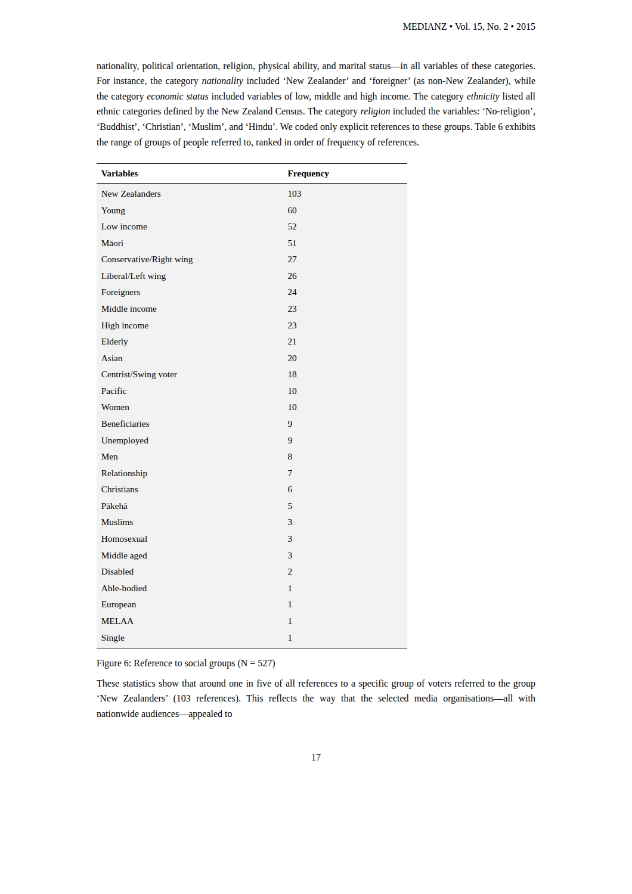MEDIANZ • Vol. 15, No. 2 • 2015
nationality, political orientation, religion, physical ability, and marital status—in all variables of these categories. For instance, the category nationality included ‘New Zealander’ and ‘foreigner’ (as non-New Zealander), while the category economic status included variables of low, middle and high income. The category ethnicity listed all ethnic categories defined by the New Zealand Census. The category religion included the variables: ‘No-religion’, ‘Buddhist’, ‘Christian’, ‘Muslim’, and ‘Hindu’. We coded only explicit references to these groups. Table 6 exhibits the range of groups of people referred to, ranked in order of frequency of references.
Figure 6: Reference to social groups (N = 527)
| Variables | Frequency |
| --- | --- |
| New Zealanders | 103 |
| Young | 60 |
| Low income | 52 |
| Māori | 51 |
| Conservative/Right wing | 27 |
| Liberal/Left wing | 26 |
| Foreigners | 24 |
| Middle income | 23 |
| High income | 23 |
| Elderly | 21 |
| Asian | 20 |
| Centrist/Swing voter | 18 |
| Pacific | 10 |
| Women | 10 |
| Beneficiaries | 9 |
| Unemployed | 9 |
| Men | 8 |
| Relationship | 7 |
| Christians | 6 |
| Pākehā | 5 |
| Muslims | 3 |
| Homosexual | 3 |
| Middle aged | 3 |
| Disabled | 2 |
| Able-bodied | 1 |
| European | 1 |
| MELAA | 1 |
| Single | 1 |
These statistics show that around one in five of all references to a specific group of voters referred to the group ‘New Zealanders’ (103 references). This reflects the way that the selected media organisations—all with nationwide audiences—appealed to
17